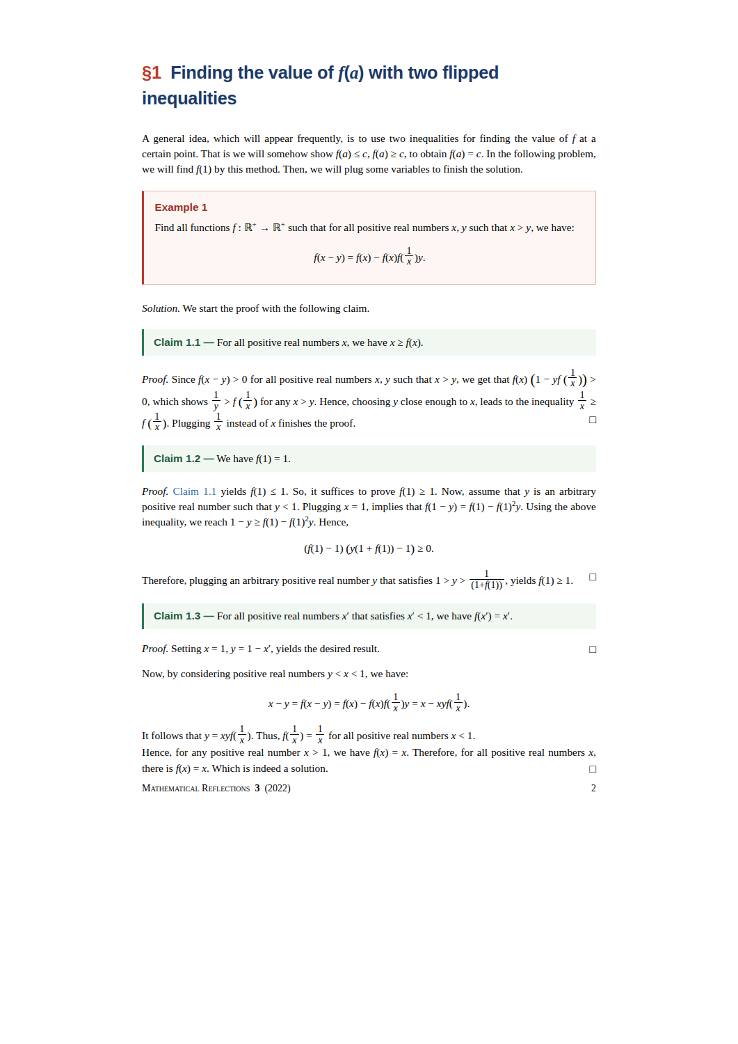§1 Finding the value of f(a) with two flipped inequalities
A general idea, which will appear frequently, is to use two inequalities for finding the value of f at a certain point. That is we will somehow show f(a) ≤ c, f(a) ≥ c, to obtain f(a) = c. In the following problem, we will find f(1) by this method. Then, we will plug some variables to finish the solution.
Example 1
Find all functions f : ℝ+ → ℝ+ such that for all positive real numbers x, y such that x > y, we have:
f(x − y) = f(x) − f(x)f(1 x)y.
Solution. We start the proof with the following claim.
Claim 1.1 — For all positive real numbers x, we have x ≥ f(x).
Proof. Since f(x − y) > 0 for all positive real numbers x, y such that x > y, we get that f(x) (1 − yf (1 x)) > 0, which shows 1 y > f (1 x) for any x > y. Hence, choosing y close enough to x, leads to the inequality 1 x ≥ f (1 x). Plugging 1 x instead of x finishes the proof.
Claim 1.2 — We have f(1) = 1.
Proof. Claim 1.1 yields f(1) ≤ 1. So, it suffices to prove f(1) ≥ 1. Now, assume that y is an arbitrary positive real number such that y < 1. Plugging x = 1, implies that f(1 − y) = f(1) − f(1)2y. Using the above inequality, we reach 1 − y ≥ f(1) − f(1)2y. Hence,
(f(1) − 1) (y(1 + f(1)) − 1) ≥ 0.
Therefore, plugging an arbitrary positive real number y that satisfies 1 > y > 1(1+f(1)), yields f(1) ≥ 1.
Claim 1.3 — For all positive real numbers x′ that satisfies x′ < 1, we have f(x′) = x′.
Proof. Setting x = 1, y = 1 − x′, yields the desired result.
Now, by considering positive real numbers y < x < 1, we have:
x − y = f(x − y) = f(x) − f(x)f(1 x)y = x − xyf(1 x).
It follows that y = xyf(1 x). Thus, f(1 x) = 1 x for all positive real numbers x < 1.
Hence, for any positive real number x > 1, we have f(x) = x. Therefore, for all positive real numbers x, there is f(x) = x. Which is indeed a solution.
Mathematical Reflections 3 (2022) 2